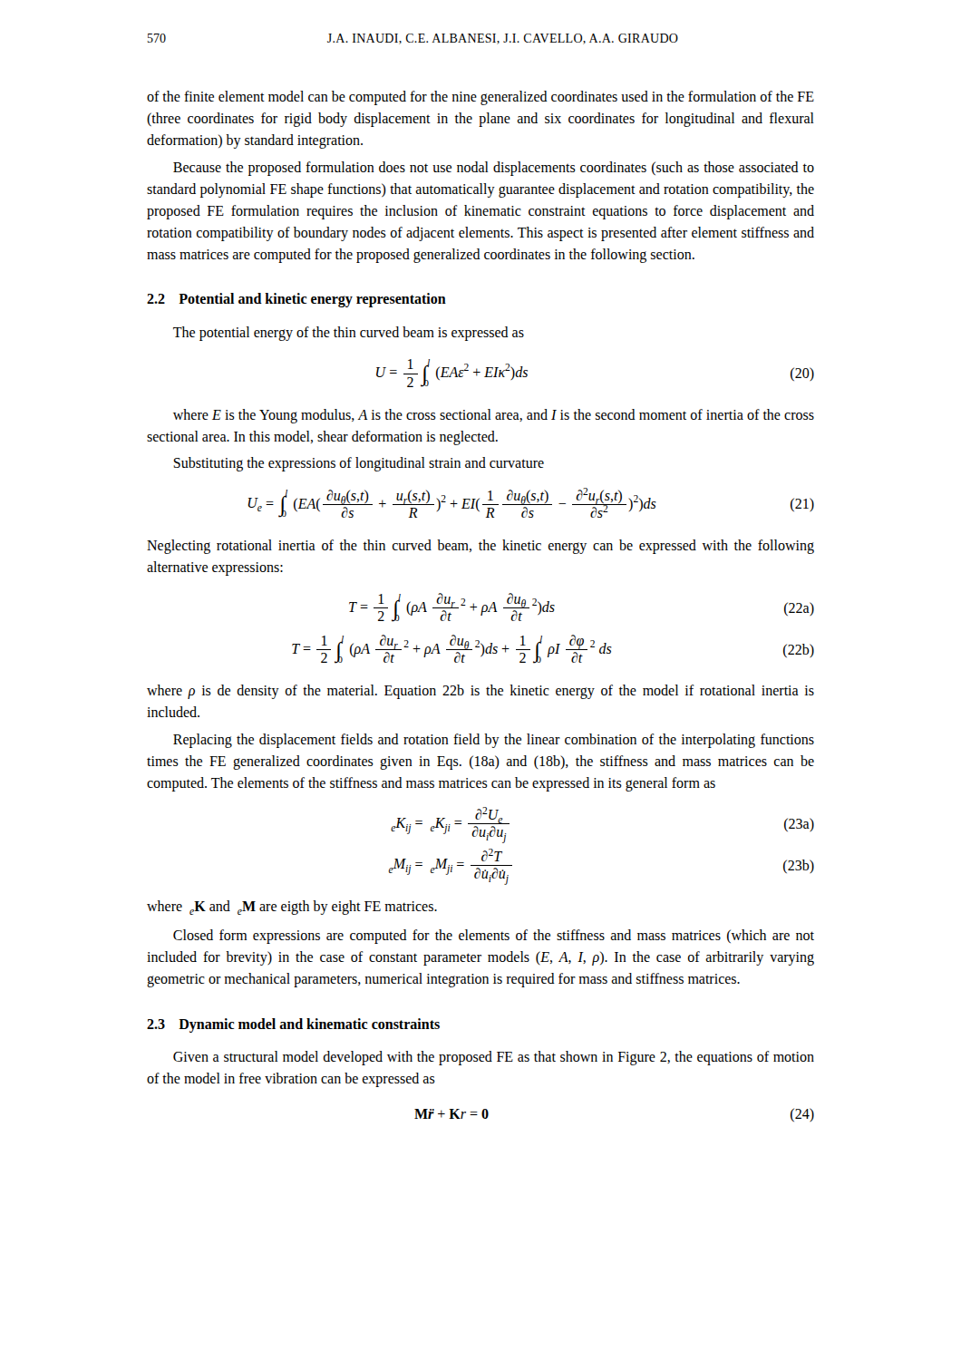570 J.A. INAUDI, C.E. ALBANESI, J.I. CAVELLO, A.A. GIRAUDO
of the finite element model can be computed for the nine generalized coordinates used in the formulation of the FE (three coordinates for rigid body displacement in the plane and six coordinates for longitudinal and flexural deformation) by standard integration.
Because the proposed formulation does not use nodal displacements coordinates (such as those associated to standard polynomial FE shape functions) that automatically guarantee displacement and rotation compatibility, the proposed FE formulation requires the inclusion of kinematic constraint equations to force displacement and rotation compatibility of boundary nodes of adjacent elements. This aspect is presented after element stiffness and mass matrices are computed for the proposed generalized coordinates in the following section.
2.2 Potential and kinetic energy representation
The potential energy of the thin curved beam is expressed as
U = 12∫l 0(EAε2 + EIκ2)ds
(20)
where E is the Young modulus, A is the cross sectional area, and I is the second moment of inertia of the cross sectional area. In this model, shear deformation is neglected.
Substituting the expressions of longitudinal strain and curvature
Ue = ∫l 0(EA(∂uθ(s,t)∂s + ur(s,t) R)2 + EI(1 R∂uθ(s,t)∂s − ∂2ur(s,t)∂s2)2)ds
(21)
Neglecting rotational inertia of the thin curved beam, the kinetic energy can be expressed with the following alternative expressions:
T = 12∫l 0(ρA ∂ur∂t2 + ρA ∂uθ∂t2)ds
(22a)
T = 12∫l 0(ρA ∂ur∂t2 + ρA ∂uθ∂t2)ds + 12∫l 0 ρI ∂φ∂t2 ds
(22b)
where ρ is de density of the material. Equation 22b is the kinetic energy of the model if rotational inertia is included.
Replacing the displacement fields and rotation field by the linear combination of the interpolating functions times the FE generalized coordinates given in Eqs. (18a) and (18b), the stiffness and mass matrices can be computed. The elements of the stiffness and mass matrices can be expressed in its general form as
eKij = eKji = ∂2Ue∂ui∂uj
(23a)
eMij = eMji = ∂2T∂u̇i∂u̇j
(23b)
where eK and eM are eigth by eight FE matrices.
Closed form expressions are computed for the elements of the stiffness and mass matrices (which are not included for brevity) in the case of constant parameter models (E, A, I, ρ). In the case of arbitrarily varying geometric or mechanical parameters, numerical integration is required for mass and stiffness matrices.
2.3 Dynamic model and kinematic constraints
Given a structural model developed with the proposed FE as that shown in Figure 2, the equations of motion of the model in free vibration can be expressed as
Mr̈ + Kr = 0
(24)